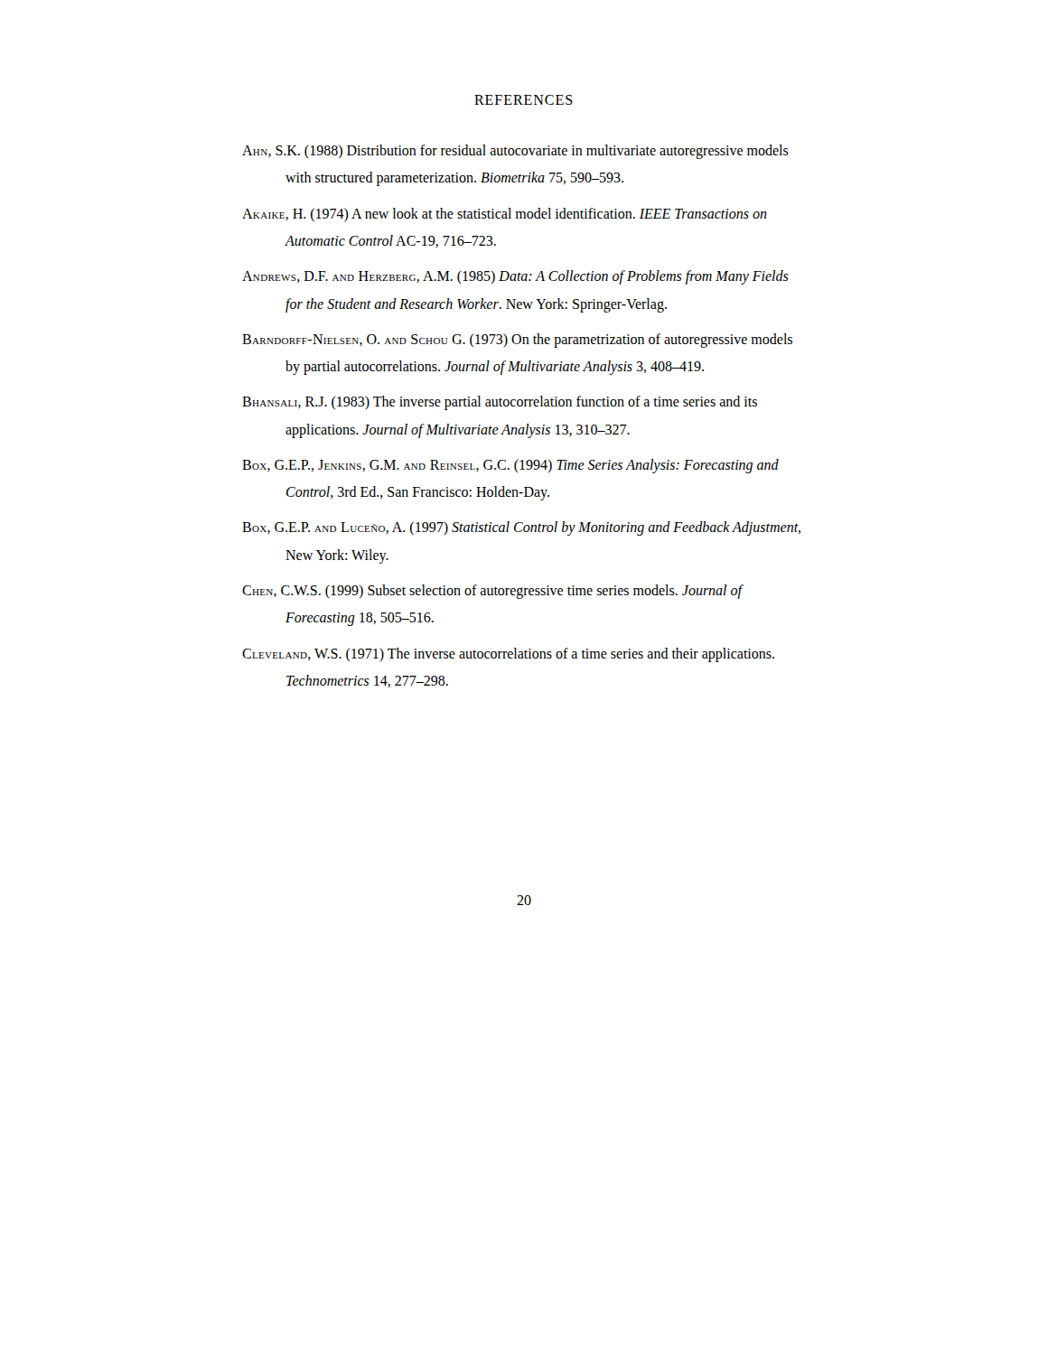REFERENCES
Ahn, S.K. (1988) Distribution for residual autocovariate in multivariate autoregressive models with structured parameterization. Biometrika 75, 590–593.
Akaike, H. (1974) A new look at the statistical model identification. IEEE Transactions on Automatic Control AC-19, 716–723.
Andrews, D.F. and Herzberg, A.M. (1985) Data: A Collection of Problems from Many Fields for the Student and Research Worker. New York: Springer-Verlag.
Barndorff-Nielsen, O. and Schou G. (1973) On the parametrization of autoregressive models by partial autocorrelations. Journal of Multivariate Analysis 3, 408–419.
Bhansali, R.J. (1983) The inverse partial autocorrelation function of a time series and its applications. Journal of Multivariate Analysis 13, 310–327.
Box, G.E.P., Jenkins, G.M. and Reinsel, G.C. (1994) Time Series Analysis: Forecasting and Control, 3rd Ed., San Francisco: Holden-Day.
Box, G.E.P. and Luceño, A. (1997) Statistical Control by Monitoring and Feedback Adjustment, New York: Wiley.
Chen, C.W.S. (1999) Subset selection of autoregressive time series models. Journal of Forecasting 18, 505–516.
Cleveland, W.S. (1971) The inverse autocorrelations of a time series and their applications. Technometrics 14, 277–298.
20